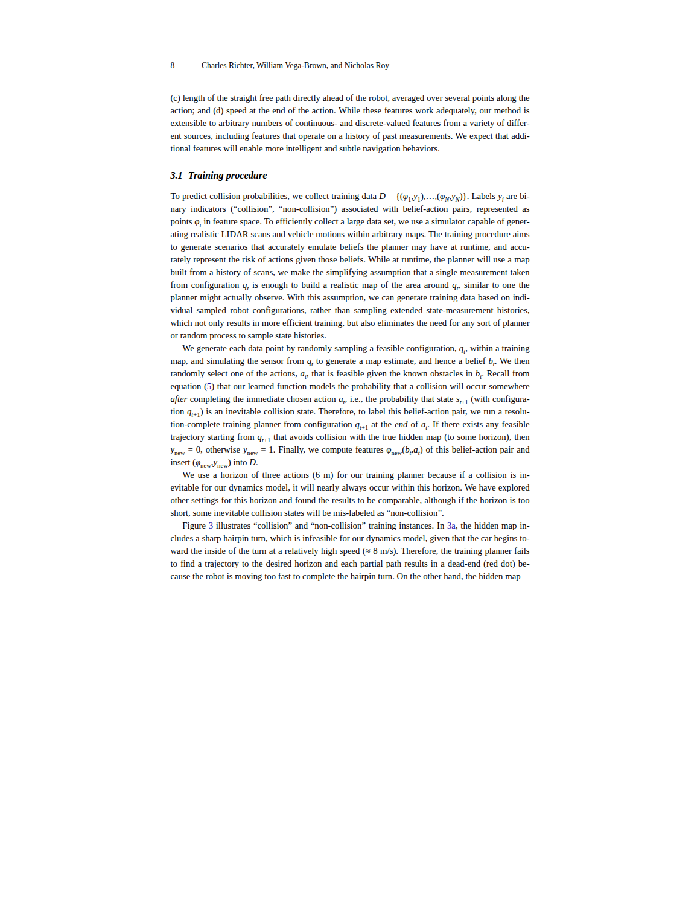8 Charles Richter, William Vega-Brown, and Nicholas Roy
(c) length of the straight free path directly ahead of the robot, averaged over several points along the action; and (d) speed at the end of the action. While these features work adequately, our method is extensible to arbitrary numbers of continuous- and discrete-valued features from a variety of different sources, including features that operate on a history of past measurements. We expect that additional features will enable more intelligent and subtle navigation behaviors.
3.1 Training procedure
To predict collision probabilities, we collect training data D = {(φ1,y1),…,(φN,yN)}. Labels yi are binary indicators (“collision”, “non-collision”) associated with belief-action pairs, represented as points φi in feature space. To efficiently collect a large data set, we use a simulator capable of generating realistic LIDAR scans and vehicle motions within arbitrary maps. The training procedure aims to generate scenarios that accurately emulate beliefs the planner may have at runtime, and accurately represent the risk of actions given those beliefs. While at runtime, the planner will use a map built from a history of scans, we make the simplifying assumption that a single measurement taken from configuration qt is enough to build a realistic map of the area around qt, similar to one the planner might actually observe. With this assumption, we can generate training data based on individual sampled robot configurations, rather than sampling extended state-measurement histories, which not only results in more efficient training, but also eliminates the need for any sort of planner or random process to sample state histories.
We generate each data point by randomly sampling a feasible configuration, qt, within a training map, and simulating the sensor from qt to generate a map estimate, and hence a belief bt. We then randomly select one of the actions, at, that is feasible given the known obstacles in bt. Recall from equation (5) that our learned function models the probability that a collision will occur somewhere after completing the immediate chosen action at, i.e., the probability that state st+1 (with configuration qt+1) is an inevitable collision state. Therefore, to label this belief-action pair, we run a resolution-complete training planner from configuration qt+1 at the end of at. If there exists any feasible trajectory starting from qt+1 that avoids collision with the true hidden map (to some horizon), then ynew = 0, otherwise ynew = 1. Finally, we compute features φnew(bt,at) of this belief-action pair and insert (φnew,ynew) into D.
We use a horizon of three actions (6 m) for our training planner because if a collision is inevitable for our dynamics model, it will nearly always occur within this horizon. We have explored other settings for this horizon and found the results to be comparable, although if the horizon is too short, some inevitable collision states will be mis-labeled as “non-collision”.
Figure 3 illustrates “collision” and “non-collision” training instances. In 3a, the hidden map includes a sharp hairpin turn, which is infeasible for our dynamics model, given that the car begins toward the inside of the turn at a relatively high speed (≈ 8 m/s). Therefore, the training planner fails to find a trajectory to the desired horizon and each partial path results in a dead-end (red dot) because the robot is moving too fast to complete the hairpin turn. On the other hand, the hidden map